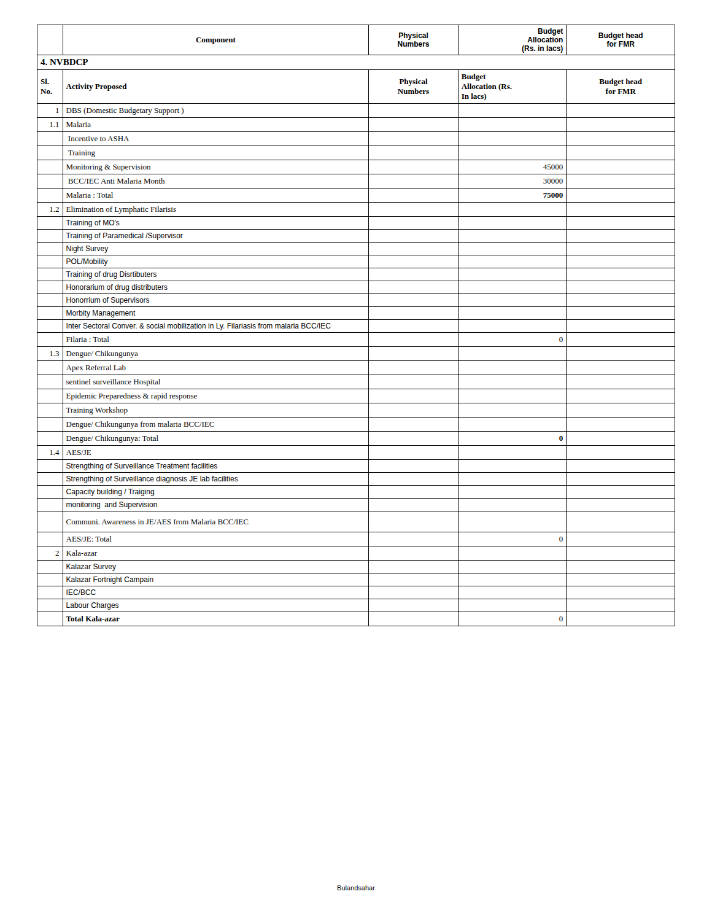| | Component | Physical Numbers | Budget Allocation (Rs. in lacs) | Budget head for FMR |
| --- | --- | --- | --- | --- |
| 4. NVBDCP |
| Sl. No. | Activity Proposed | Physical Numbers | Budget Allocation (Rs. In lacs) | Budget head for FMR |
| 1 | DBS (Domestic Budgetary Support ) | | | |
| 1.1 | Malaria | | | |
| | Incentive to ASHA | | | |
| | Training | | | |
| | Monitoring & Supervision | | 45000 | |
| | BCC/IEC Anti Malaria Month | | 30000 | |
| | Malaria : Total | | 75000 | |
| 1.2 | Elimination of Lymphatic Filarisis | | | |
| | Training of MO's | | | |
| | Training of Paramedical /Supervisor | | | |
| | Night Survey | | | |
| | POL/Mobility | | | |
| | Training of drug Disrtibuters | | | |
| | Honorarium of drug distributers | | | |
| | Honorrium of Supervisors | | | |
| | Morbity Management | | | |
| | Inter Sectoral Conver. & social mobilization in Ly. Filariasis from malaria BCC/IEC | | | |
| | Filaria : Total | | 0 | |
| 1.3 | Dengue/ Chikungunya | | | |
| | Apex Referral Lab | | | |
| | sentinel surveillance Hospital | | | |
| | Epidemic Preparedness & rapid response | | | |
| | Training Workshop | | | |
| | Dengue/ Chikungunya from malaria BCC/IEC | | | |
| | Dengue/ Chikungunya: Total | | 0 | |
| 1.4 | AES/JE | | | |
| | Strengthing of Surveillance Treatment facilities | | | |
| | Strengthing of Surveillance diagnosis JE lab facilities | | | |
| | Capacity building / Traiging | | | |
| | monitoring and Supervision | | | |
| | Communi. Awareness in JE/AES from Malaria BCC/IEC | | | |
| | AES/JE: Total | | 0 | |
| 2 | Kala-azar | | | |
| | Kalazar Survey | | | |
| | Kalazar Fortnight Campain | | | |
| | IEC/BCC | | | |
| | Labour Charges | | | |
| | Total Kala-azar | | 0 | |
Bulandsahar